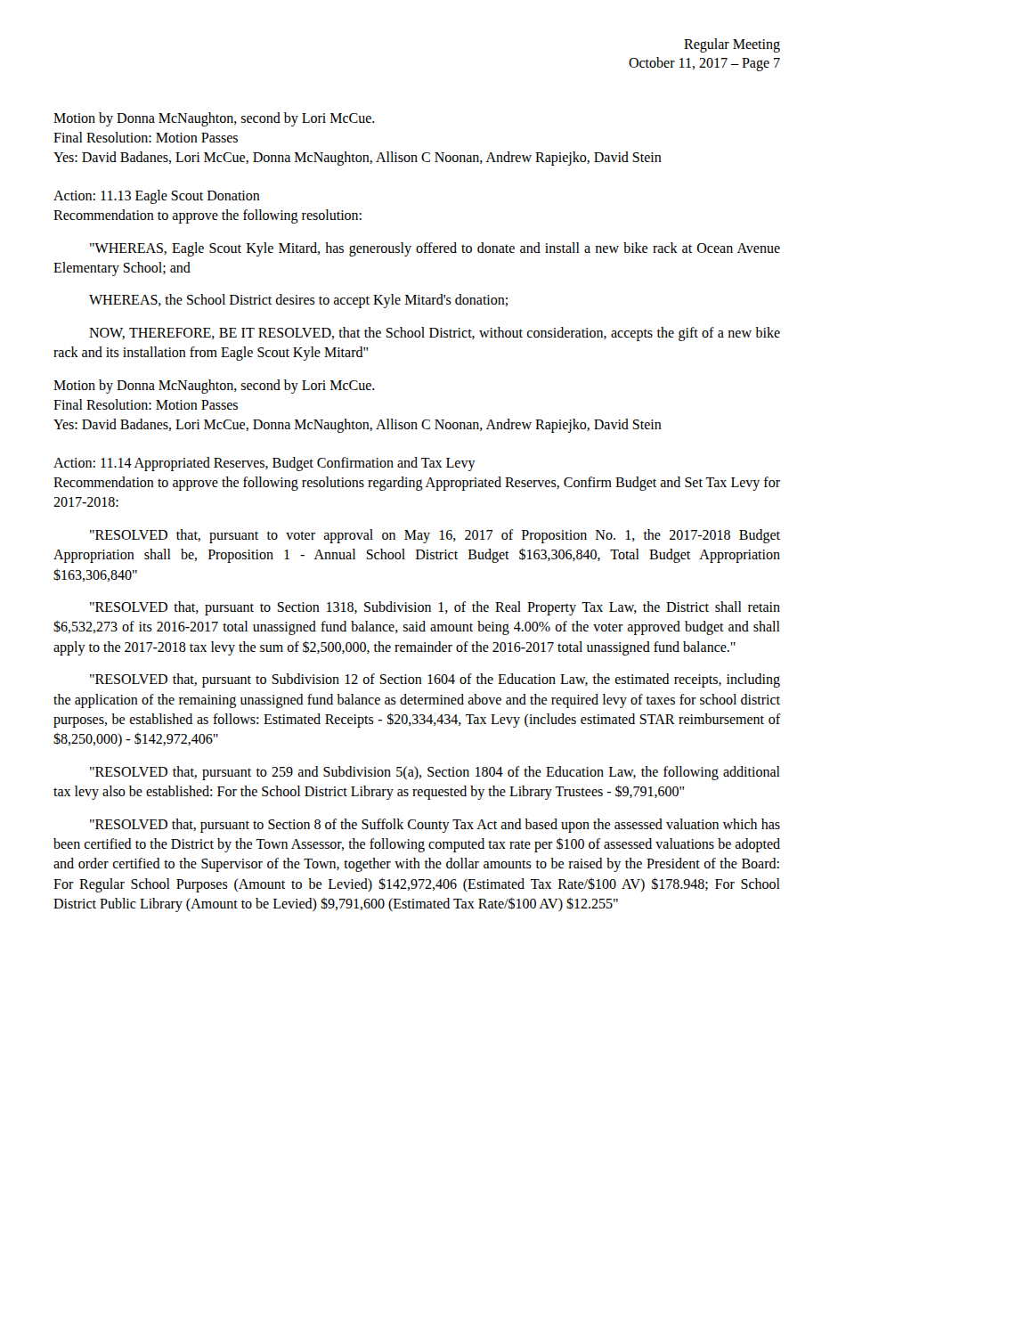Regular Meeting
October 11, 2017 – Page 7
Motion by Donna McNaughton, second by Lori McCue.
Final Resolution: Motion Passes
Yes: David Badanes, Lori McCue, Donna McNaughton, Allison C Noonan, Andrew Rapiejko, David Stein
Action: 11.13 Eagle Scout Donation
Recommendation to approve the following resolution:
"WHEREAS, Eagle Scout Kyle Mitard, has generously offered to donate and install a new bike rack at Ocean Avenue Elementary School; and
WHEREAS, the School District desires to accept Kyle Mitard's donation;
NOW, THEREFORE, BE IT RESOLVED, that the School District, without consideration, accepts the gift of a new bike rack and its installation from Eagle Scout Kyle Mitard"
Motion by Donna McNaughton, second by Lori McCue.
Final Resolution: Motion Passes
Yes: David Badanes, Lori McCue, Donna McNaughton, Allison C Noonan, Andrew Rapiejko, David Stein
Action: 11.14 Appropriated Reserves, Budget Confirmation and Tax Levy
Recommendation to approve the following resolutions regarding Appropriated Reserves, Confirm Budget and Set Tax Levy for 2017-2018:
"RESOLVED that, pursuant to voter approval on May 16, 2017 of Proposition No. 1, the 2017-2018 Budget Appropriation shall be, Proposition 1 - Annual School District Budget $163,306,840, Total Budget Appropriation $163,306,840"
"RESOLVED that, pursuant to Section 1318, Subdivision 1, of the Real Property Tax Law, the District shall retain $6,532,273 of its 2016-2017 total unassigned fund balance, said amount being 4.00% of the voter approved budget and shall apply to the 2017-2018 tax levy the sum of $2,500,000, the remainder of the 2016-2017 total unassigned fund balance."
"RESOLVED that, pursuant to Subdivision 12 of Section 1604 of the Education Law, the estimated receipts, including the application of the remaining unassigned fund balance as determined above and the required levy of taxes for school district purposes, be established as follows: Estimated Receipts - $20,334,434, Tax Levy (includes estimated STAR reimbursement of $8,250,000) - $142,972,406"
"RESOLVED that, pursuant to 259 and Subdivision 5(a), Section 1804 of the Education Law, the following additional tax levy also be established: For the School District Library as requested by the Library Trustees - $9,791,600"
"RESOLVED that, pursuant to Section 8 of the Suffolk County Tax Act and based upon the assessed valuation which has been certified to the District by the Town Assessor, the following computed tax rate per $100 of assessed valuations be adopted and order certified to the Supervisor of the Town, together with the dollar amounts to be raised by the President of the Board: For Regular School Purposes (Amount to be Levied) $142,972,406 (Estimated Tax Rate/$100 AV) $178.948; For School District Public Library (Amount to be Levied) $9,791,600 (Estimated Tax Rate/$100 AV) $12.255"